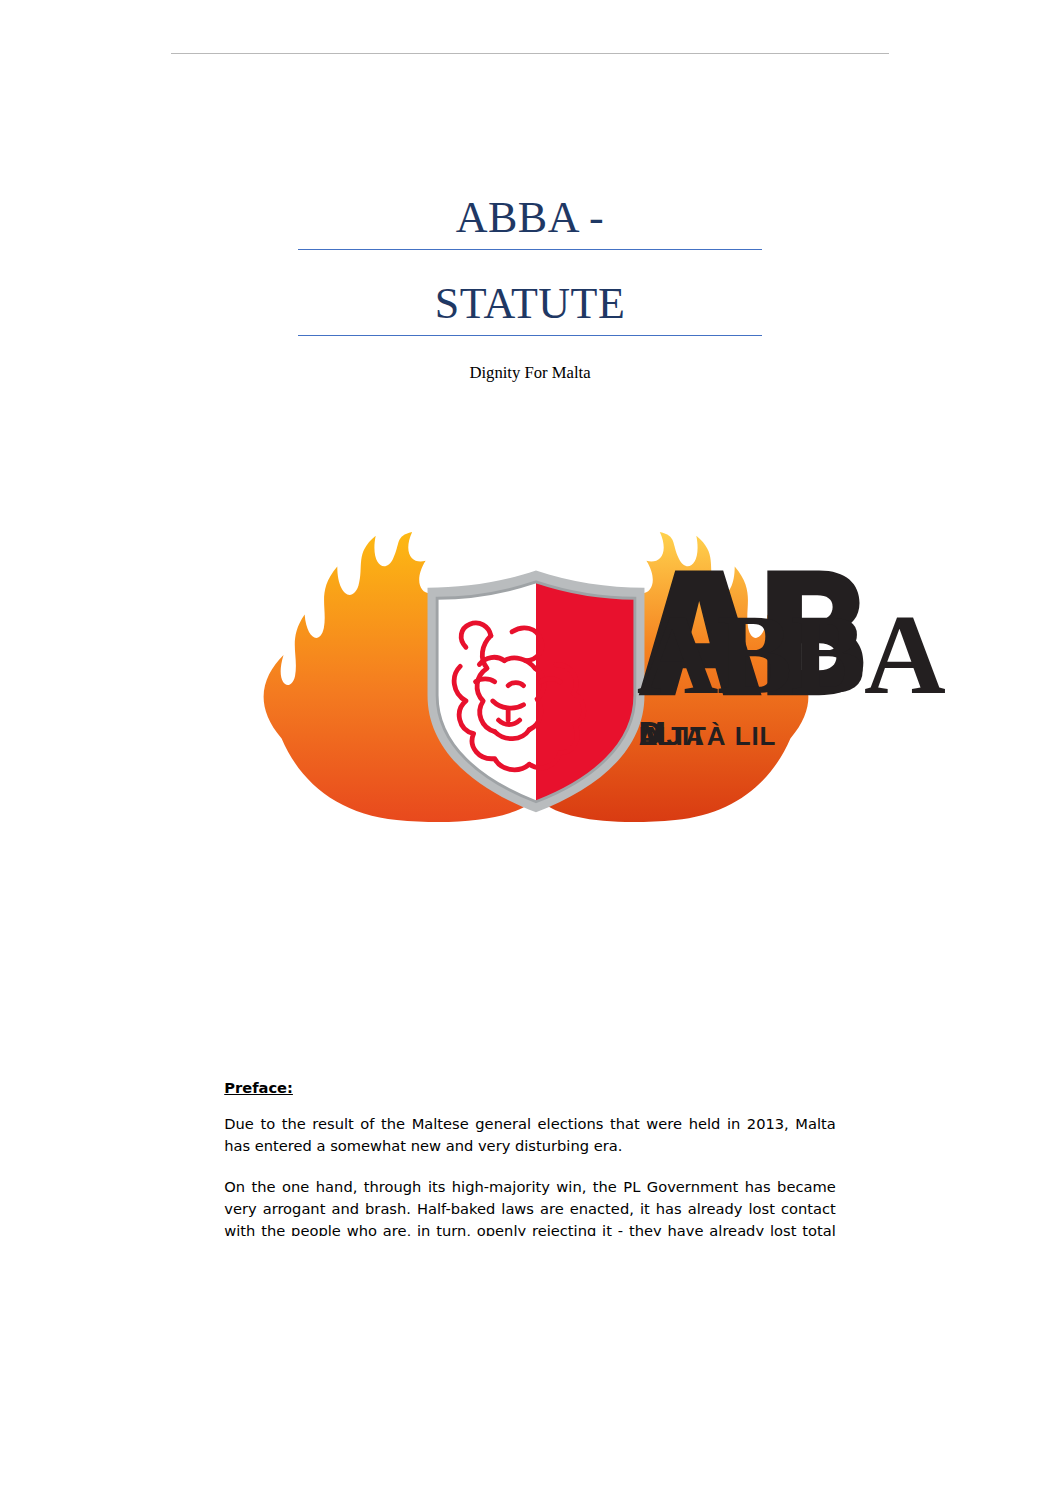ABBA -
STATUTE
Dignity For Malta
ABBA ABBA D INJITÀ LIL M ALTA
Preface:
Due to the result of the Maltese general elections that were held in 2013, Malta has entered a somewhat new and very disturbing era.
On the one hand, through its high-majority win, the PL Government has became very arrogant and brash. Half-baked laws are enacted, it has already lost contact with the people who are, in turn, openly rejecting it - they have already lost total faith in it